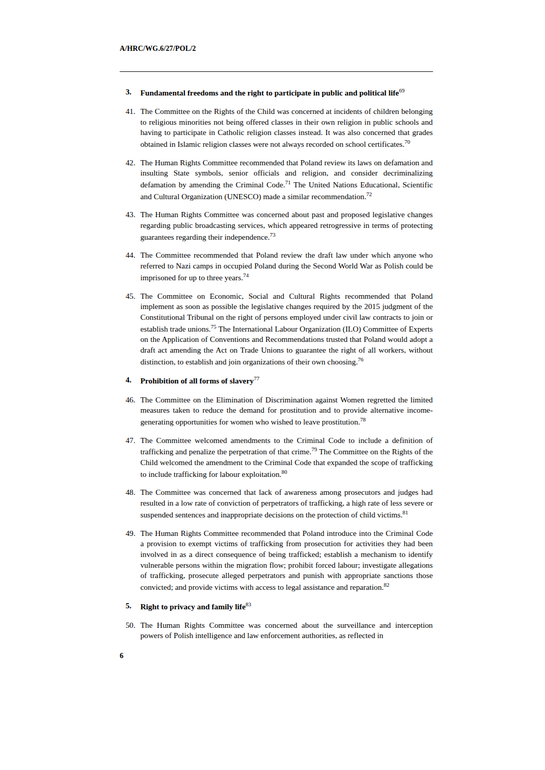A/HRC/WG.6/27/POL/2
3. Fundamental freedoms and the right to participate in public and political life69
41. The Committee on the Rights of the Child was concerned at incidents of children belonging to religious minorities not being offered classes in their own religion in public schools and having to participate in Catholic religion classes instead. It was also concerned that grades obtained in Islamic religion classes were not always recorded on school certificates.70
42. The Human Rights Committee recommended that Poland review its laws on defamation and insulting State symbols, senior officials and religion, and consider decriminalizing defamation by amending the Criminal Code.71 The United Nations Educational, Scientific and Cultural Organization (UNESCO) made a similar recommendation.72
43. The Human Rights Committee was concerned about past and proposed legislative changes regarding public broadcasting services, which appeared retrogressive in terms of protecting guarantees regarding their independence.73
44. The Committee recommended that Poland review the draft law under which anyone who referred to Nazi camps in occupied Poland during the Second World War as Polish could be imprisoned for up to three years.74
45. The Committee on Economic, Social and Cultural Rights recommended that Poland implement as soon as possible the legislative changes required by the 2015 judgment of the Constitutional Tribunal on the right of persons employed under civil law contracts to join or establish trade unions.75 The International Labour Organization (ILO) Committee of Experts on the Application of Conventions and Recommendations trusted that Poland would adopt a draft act amending the Act on Trade Unions to guarantee the right of all workers, without distinction, to establish and join organizations of their own choosing.76
4. Prohibition of all forms of slavery77
46. The Committee on the Elimination of Discrimination against Women regretted the limited measures taken to reduce the demand for prostitution and to provide alternative income-generating opportunities for women who wished to leave prostitution.78
47. The Committee welcomed amendments to the Criminal Code to include a definition of trafficking and penalize the perpetration of that crime.79 The Committee on the Rights of the Child welcomed the amendment to the Criminal Code that expanded the scope of trafficking to include trafficking for labour exploitation.80
48. The Committee was concerned that lack of awareness among prosecutors and judges had resulted in a low rate of conviction of perpetrators of trafficking, a high rate of less severe or suspended sentences and inappropriate decisions on the protection of child victims.81
49. The Human Rights Committee recommended that Poland introduce into the Criminal Code a provision to exempt victims of trafficking from prosecution for activities they had been involved in as a direct consequence of being trafficked; establish a mechanism to identify vulnerable persons within the migration flow; prohibit forced labour; investigate allegations of trafficking, prosecute alleged perpetrators and punish with appropriate sanctions those convicted; and provide victims with access to legal assistance and reparation.82
5. Right to privacy and family life83
50. The Human Rights Committee was concerned about the surveillance and interception powers of Polish intelligence and law enforcement authorities, as reflected in
6